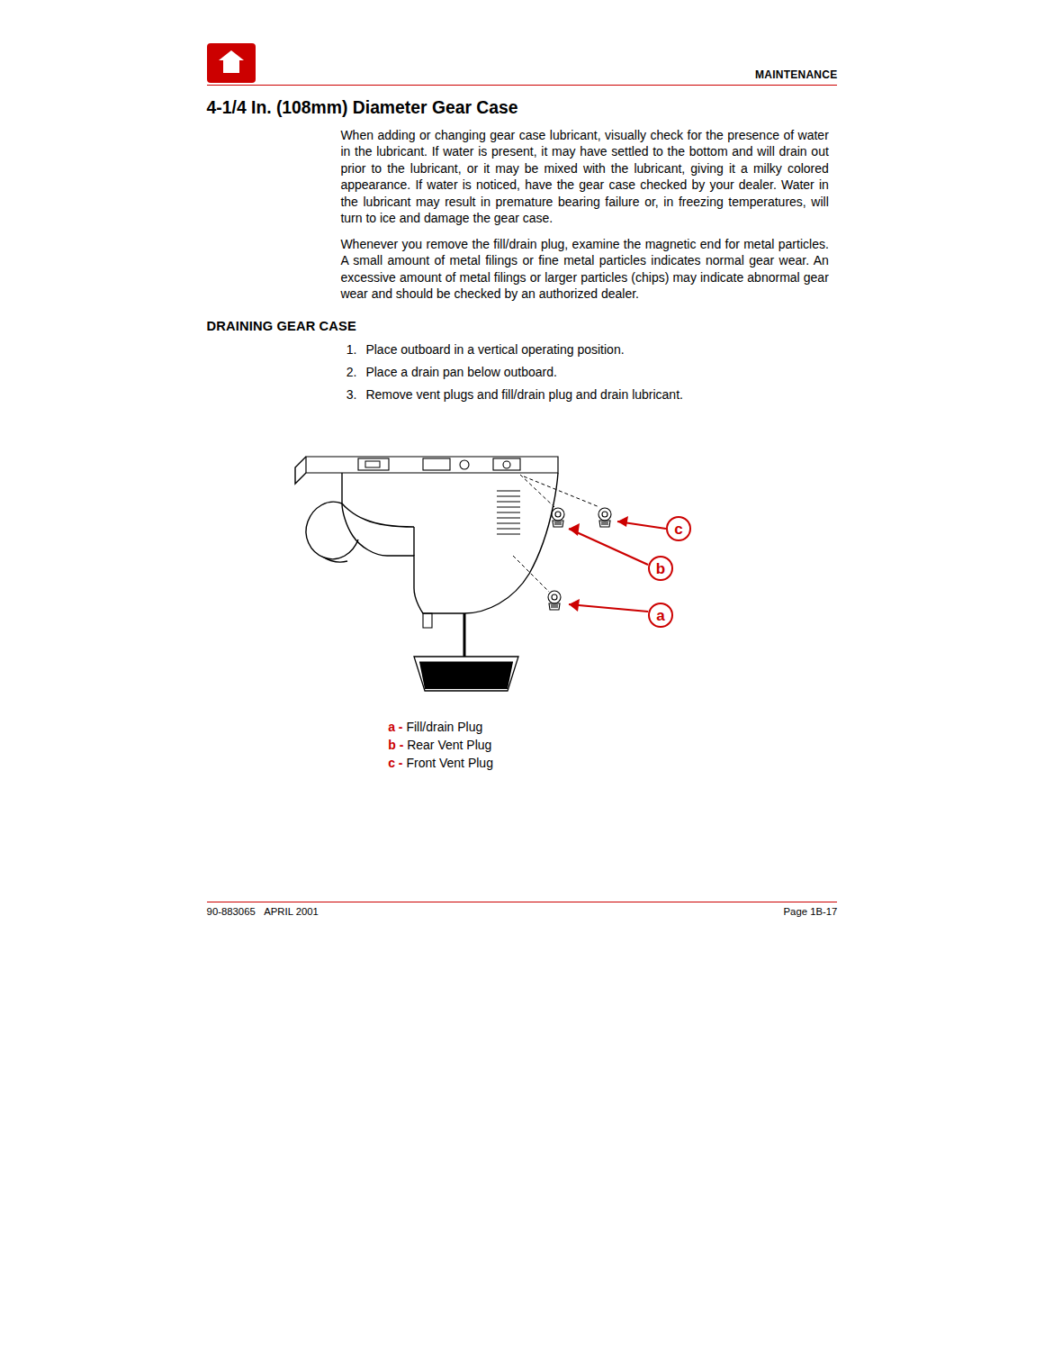MAINTENANCE
4-1/4 In. (108mm) Diameter Gear Case
When adding or changing gear case lubricant, visually check for the presence of water in the lubricant. If water is present, it may have settled to the bottom and will drain out prior to the lubricant, or it may be mixed with the lubricant, giving it a milky colored appearance. If water is noticed, have the gear case checked by your dealer. Water in the lubricant may result in premature bearing failure or, in freezing temperatures, will turn to ice and damage the gear case.
Whenever you remove the fill/drain plug, examine the magnetic end for metal particles. A small amount of metal filings or fine metal particles indicates normal gear wear. An excessive amount of metal filings or larger particles (chips) may indicate abnormal gear wear and should be checked by an authorized dealer.
DRAINING GEAR CASE
Place outboard in a vertical operating position.
Place a drain pan below outboard.
Remove vent plugs and fill/drain plug and drain lubricant.
c b a
a - Fill/drain Plug
b - Rear Vent Plug
c - Front Vent Plug
90-883065 APRIL 2001
Page 1B-17